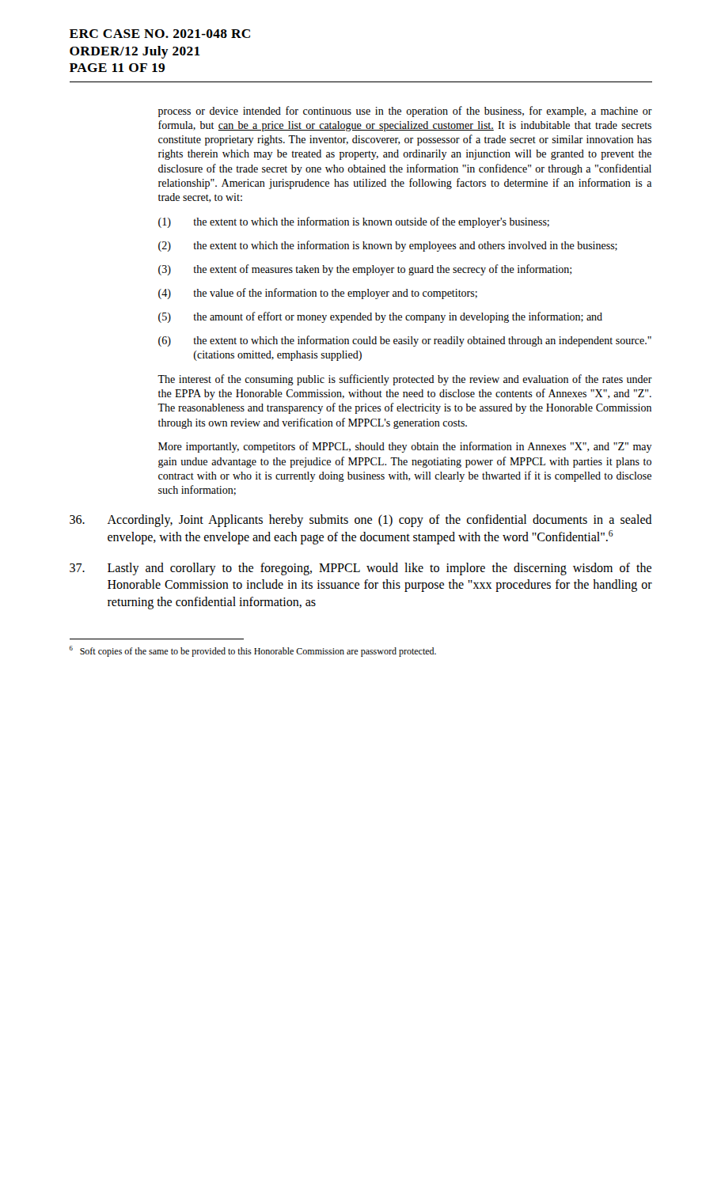ERC CASE NO. 2021-048 RC
ORDER/12 July 2021
PAGE 11 OF 19
process or device intended for continuous use in the operation of the business, for example, a machine or formula, but can be a price list or catalogue or specialized customer list. It is indubitable that trade secrets constitute proprietary rights. The inventor, discoverer, or possessor of a trade secret or similar innovation has rights therein which may be treated as property, and ordinarily an injunction will be granted to prevent the disclosure of the trade secret by one who obtained the information "in confidence" or through a "confidential relationship". American jurisprudence has utilized the following factors to determine if an information is a trade secret, to wit:
(1) the extent to which the information is known outside of the employer's business;
(2) the extent to which the information is known by employees and others involved in the business;
(3) the extent of measures taken by the employer to guard the secrecy of the information;
(4) the value of the information to the employer and to competitors;
(5) the amount of effort or money expended by the company in developing the information; and
(6) the extent to which the information could be easily or readily obtained through an independent source." (citations omitted, emphasis supplied)
The interest of the consuming public is sufficiently protected by the review and evaluation of the rates under the EPPA by the Honorable Commission, without the need to disclose the contents of Annexes "X", and "Z". The reasonableness and transparency of the prices of electricity is to be assured by the Honorable Commission through its own review and verification of MPPCL's generation costs.
More importantly, competitors of MPPCL, should they obtain the information in Annexes "X", and "Z" may gain undue advantage to the prejudice of MPPCL. The negotiating power of MPPCL with parties it plans to contract with or who it is currently doing business with, will clearly be thwarted if it is compelled to disclose such information;
36. Accordingly, Joint Applicants hereby submits one (1) copy of the confidential documents in a sealed envelope, with the envelope and each page of the document stamped with the word "Confidential".6
37. Lastly and corollary to the foregoing, MPPCL would like to implore the discerning wisdom of the Honorable Commission to include in its issuance for this purpose the "xxx procedures for the handling or returning the confidential information, as
6 Soft copies of the same to be provided to this Honorable Commission are password protected.